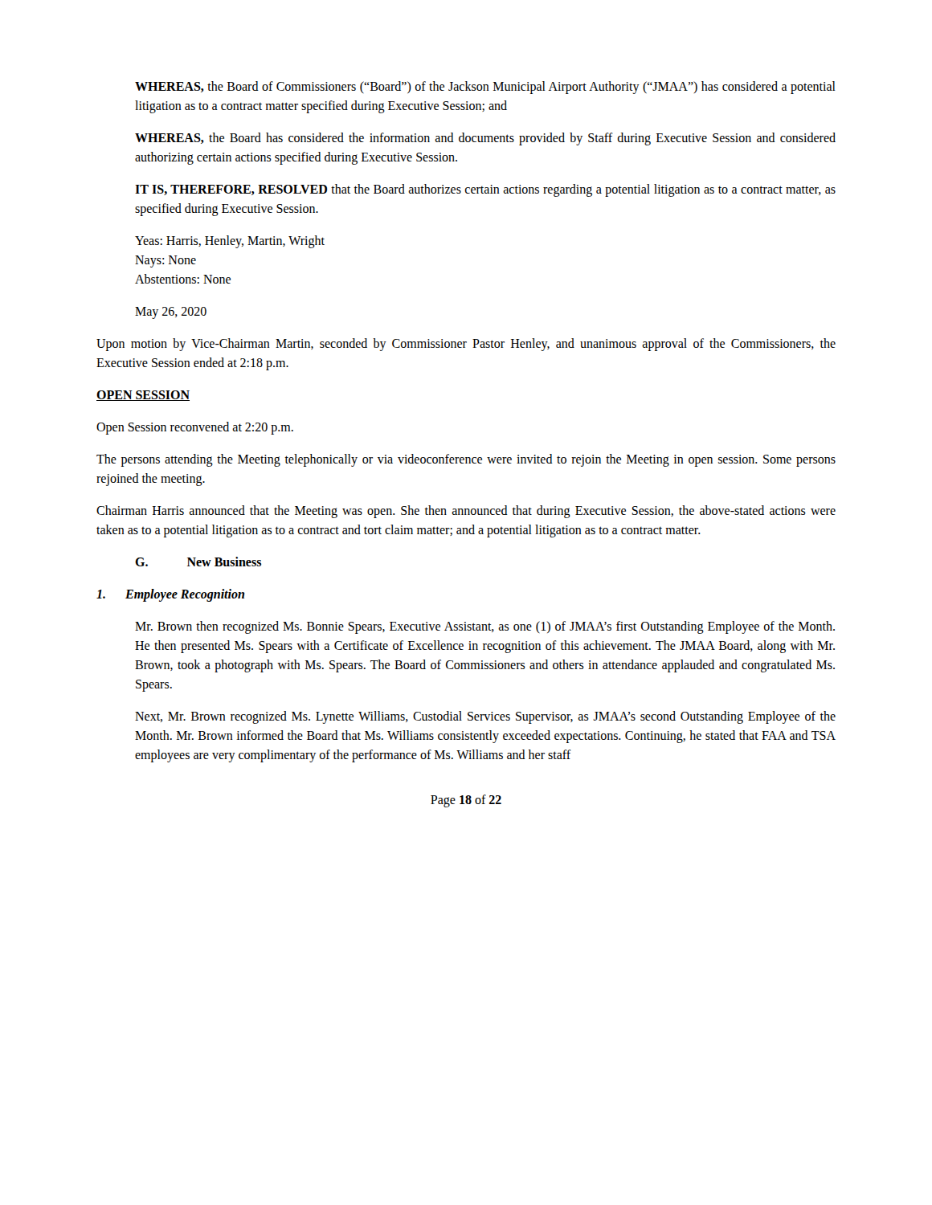WHEREAS, the Board of Commissioners (“Board”) of the Jackson Municipal Airport Authority (“JMAA”) has considered a potential litigation as to a contract matter specified during Executive Session; and
WHEREAS, the Board has considered the information and documents provided by Staff during Executive Session and considered authorizing certain actions specified during Executive Session.
IT IS, THEREFORE, RESOLVED that the Board authorizes certain actions regarding a potential litigation as to a contract matter, as specified during Executive Session.
Yeas: Harris, Henley, Martin, Wright
Nays: None
Abstentions: None
May 26, 2020
Upon motion by Vice-Chairman Martin, seconded by Commissioner Pastor Henley, and unanimous approval of the Commissioners, the Executive Session ended at 2:18 p.m.
OPEN SESSION
Open Session reconvened at 2:20 p.m.
The persons attending the Meeting telephonically or via videoconference were invited to rejoin the Meeting in open session. Some persons rejoined the meeting.
Chairman Harris announced that the Meeting was open. She then announced that during Executive Session, the above-stated actions were taken as to a potential litigation as to a contract and tort claim matter; and a potential litigation as to a contract matter.
| G. | New Business |
1. Employee Recognition
Mr. Brown then recognized Ms. Bonnie Spears, Executive Assistant, as one (1) of JMAA’s first Outstanding Employee of the Month. He then presented Ms. Spears with a Certificate of Excellence in recognition of this achievement. The JMAA Board, along with Mr. Brown, took a photograph with Ms. Spears. The Board of Commissioners and others in attendance applauded and congratulated Ms. Spears.
Next, Mr. Brown recognized Ms. Lynette Williams, Custodial Services Supervisor, as JMAA’s second Outstanding Employee of the Month. Mr. Brown informed the Board that Ms. Williams consistently exceeded expectations. Continuing, he stated that FAA and TSA employees are very complimentary of the performance of Ms. Williams and her staff
Page 18 of 22